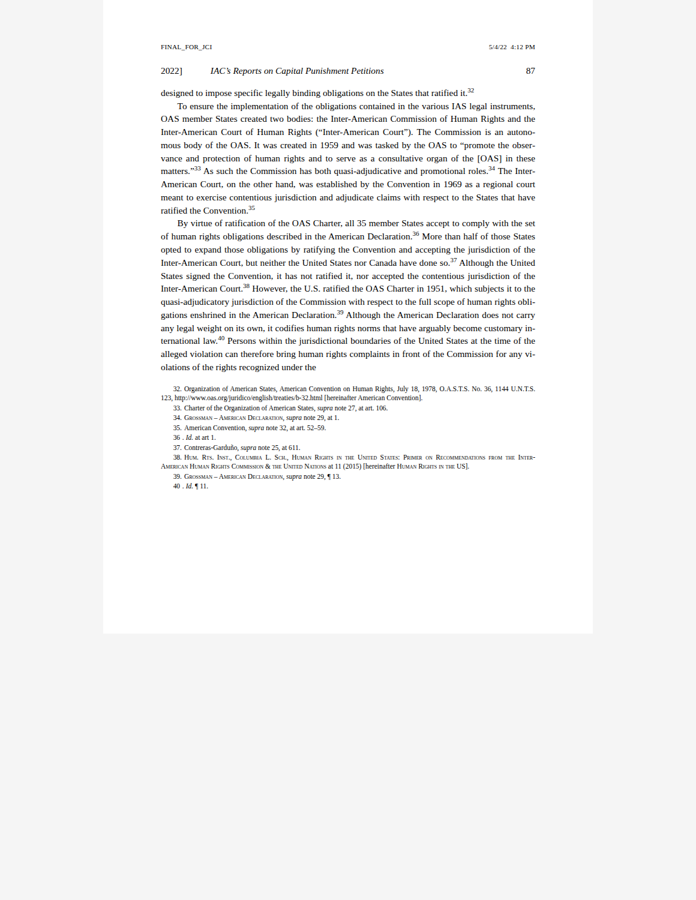Final_for_JCI 5/4/22 4:12 PM
2022] IAC’s Reports on Capital Punishment Petitions 87
designed to impose specific legally binding obligations on the States that ratified it.32
To ensure the implementation of the obligations contained in the various IAS legal instruments, OAS member States created two bodies: the Inter-American Commission of Human Rights and the Inter-American Court of Human Rights (“Inter-American Court”). The Commission is an autonomous body of the OAS. It was created in 1959 and was tasked by the OAS to “promote the observance and protection of human rights and to serve as a consultative organ of the [OAS] in these matters.”33 As such the Commission has both quasi-adjudicative and promotional roles.34 The Inter-American Court, on the other hand, was established by the Convention in 1969 as a regional court meant to exercise contentious jurisdiction and adjudicate claims with respect to the States that have ratified the Convention.35
By virtue of ratification of the OAS Charter, all 35 member States accept to comply with the set of human rights obligations described in the American Declaration.36 More than half of those States opted to expand those obligations by ratifying the Convention and accepting the jurisdiction of the Inter-American Court, but neither the United States nor Canada have done so.37 Although the United States signed the Convention, it has not ratified it, nor accepted the contentious jurisdiction of the Inter-American Court.38 However, the U.S. ratified the OAS Charter in 1951, which subjects it to the quasi-adjudicatory jurisdiction of the Commission with respect to the full scope of human rights obligations enshrined in the American Declaration.39 Although the American Declaration does not carry any legal weight on its own, it codifies human rights norms that have arguably become customary international law.40 Persons within the jurisdictional boundaries of the United States at the time of the alleged violation can therefore bring human rights complaints in front of the Commission for any violations of the rights recognized under the
32. Organization of American States, American Convention on Human Rights, July 18, 1978, O.A.S.T.S. No. 36, 1144 U.N.T.S. 123, http://www.oas.org/juridico/english/treaties/b-32.html [hereinafter American Convention].
33. Charter of the Organization of American States, supra note 27, at art. 106.
34. Grossman – American Declaration, supra note 29, at 1.
35. American Convention, supra note 32, at art. 52–59.
36. Id. at art 1.
37. Contreras-Garduño, supra note 25, at 611.
38. Hum. Rts. Inst., Columbia L. Sch., Human Rights in the United States: Primer on Recommendations from the Inter-American Human Rights Commission & the United Nations at 11 (2015) [hereinafter Human Rights in the US].
39. Grossman – American Declaration, supra note 29, ¶ 13.
40. Id. ¶ 11.